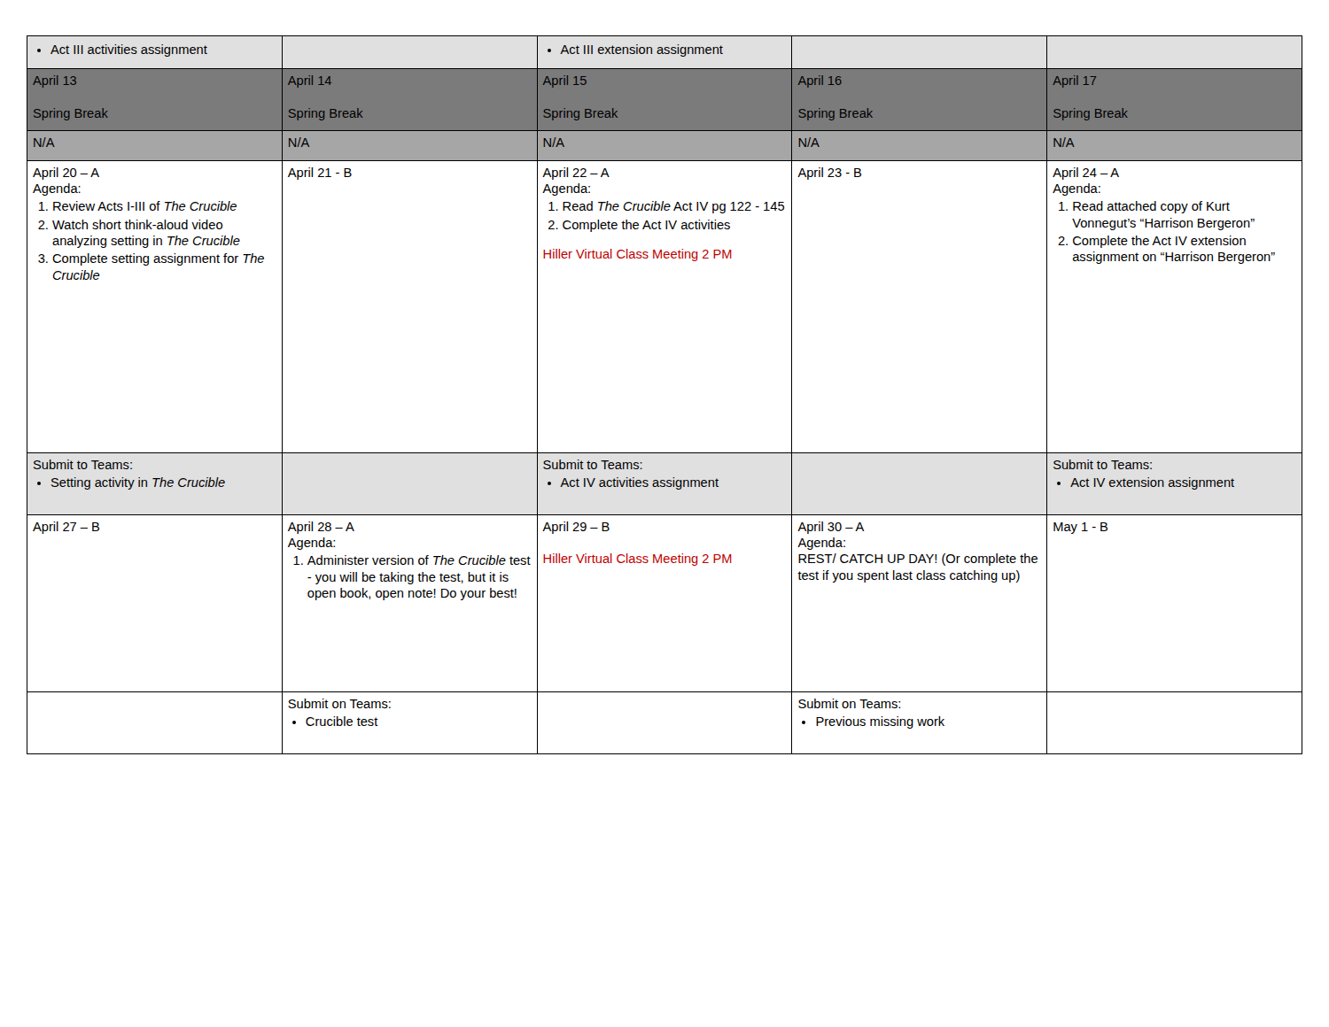| Act III activities assignment | | Act III extension assignment | | |
| April 13 Spring Break | April 14 Spring Break | April 15 Spring Break | April 16 Spring Break | April 17 Spring Break |
| N/A | N/A | N/A | N/A | N/A |
| April 20 – A Agenda: Review Acts I-III of The Crucible Watch short think-aloud video analyzing setting in The Crucible Complete setting assignment for The Crucible | April 21 - B | April 22 – A Agenda: Read The Crucible Act IV pg 122 - 145 Complete the Act IV activities Hiller Virtual Class Meeting 2 PM | April 23 - B | April 24 – A Agenda: Read attached copy of Kurt Vonnegut’s “Harrison Bergeron” Complete the Act IV extension assignment on “Harrison Bergeron” |
| Submit to Teams: Setting activity in The Crucible | | Submit to Teams: Act IV activities assignment | | Submit to Teams: Act IV extension assignment |
| April 27 – B | April 28 – A Agenda: Administer version of The Crucible test - you will be taking the test, but it is open book, open note! Do your best! | April 29 – B Hiller Virtual Class Meeting 2 PM | April 30 – A Agenda: REST/ CATCH UP DAY! (Or complete the test if you spent last class catching up) | May 1 - B |
| | Submit on Teams: Crucible test | | Submit on Teams: Previous missing work | |